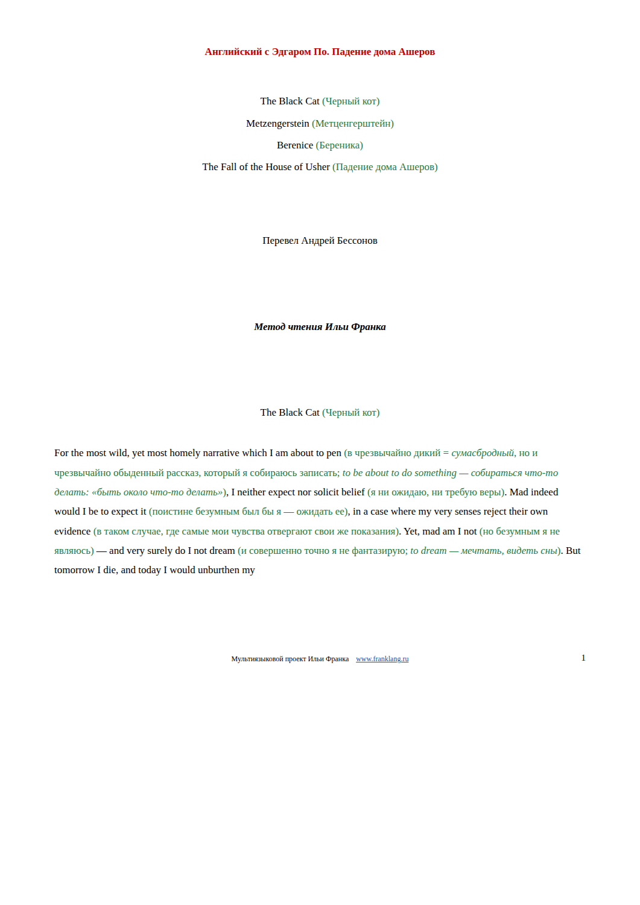Английский с Эдгаром По. Падение дома Ашеров
The Black Cat (Черный кот)
Metzengerstein (Метценгерштейн)
Berenice (Береника)
The Fall of the House of Usher (Падение дома Ашеров)
Перевел Андрей Бессонов
Метод чтения Ильи Франка
The Black Cat (Черный кот)
For the most wild, yet most homely narrative which I am about to pen (в чрезвычайно дикий = сумасбродный, но и чрезвычайно обыденный рассказ, который я собираюсь записать; to be about to do something — собираться что-то делать: «быть около что-то делать»), I neither expect nor solicit belief (я ни ожидаю, ни требую веры). Mad indeed would I be to expect it (поистине безумным был бы я — ожидать ее), in a case where my very senses reject their own evidence (в таком случае, где самые мои чувства отвергают свои же показания). Yet, mad am I not (но безумным я не являюсь) — and very surely do I not dream (и совершенно точно я не фантазирую; to dream — мечтать, видеть сны). But tomorrow I die, and today I would unburthen my
Мультиязыковой проект Ильи Франка www.franklang.ru
1